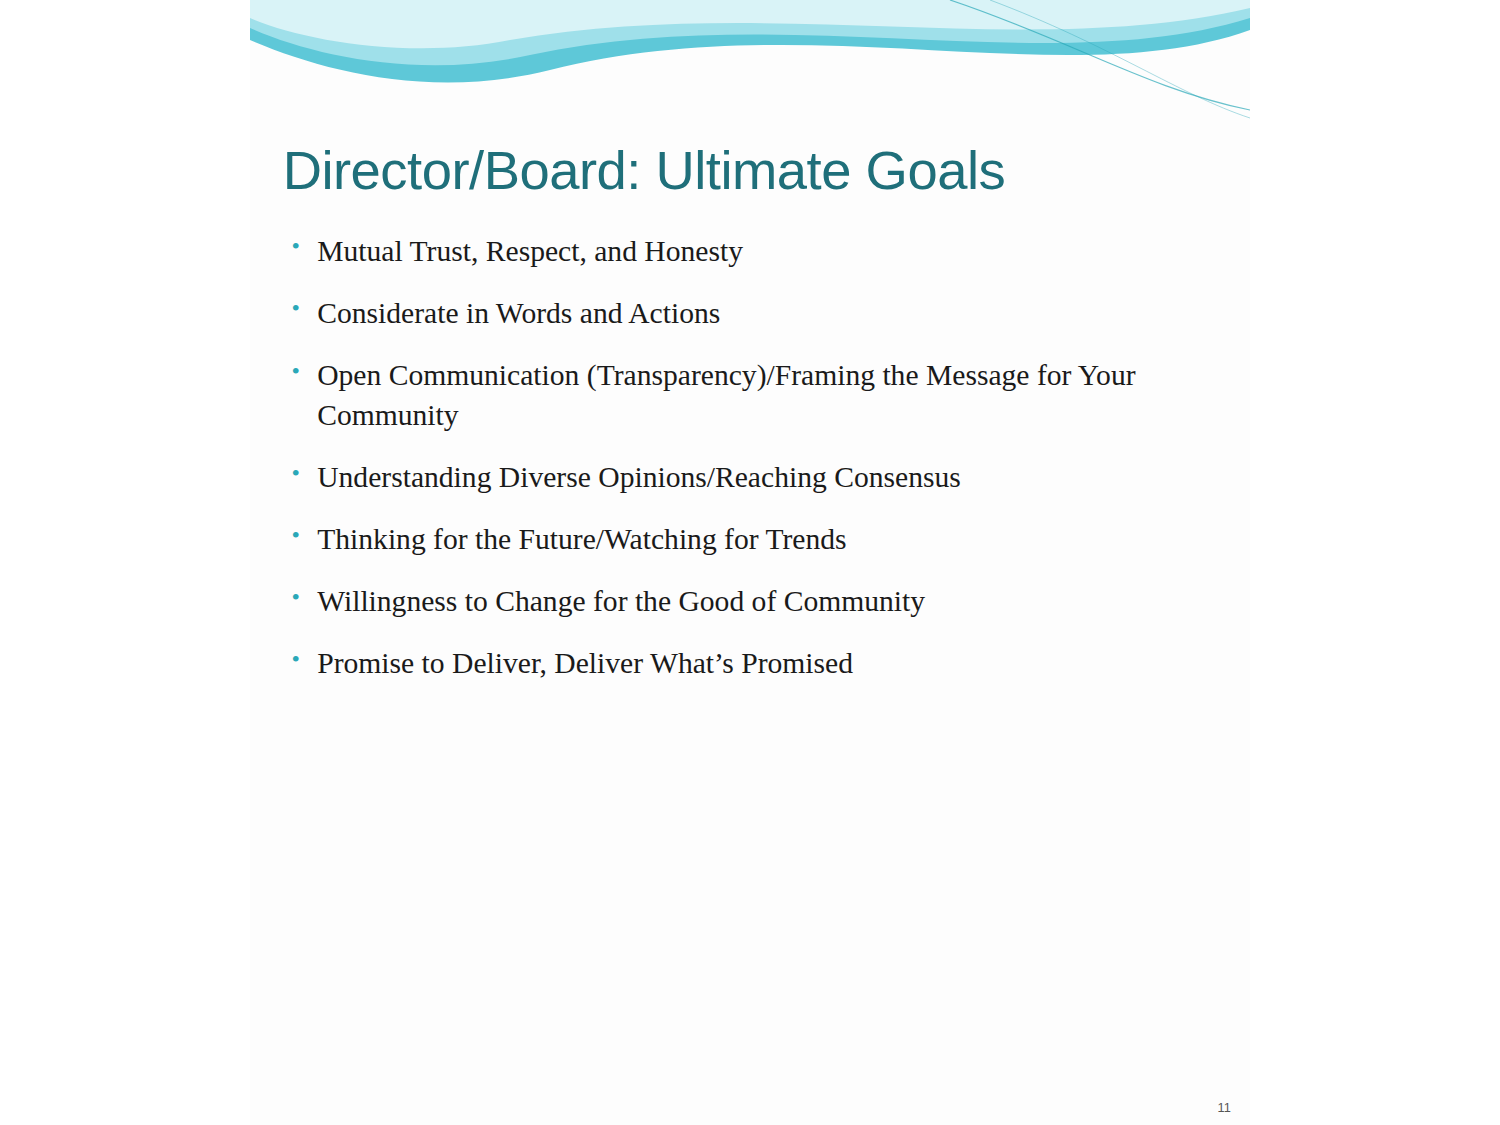Director/Board: Ultimate Goals
Mutual Trust, Respect, and Honesty
Considerate in Words and Actions
Open Communication (Transparency)/Framing the Message for Your Community
Understanding Diverse Opinions/Reaching Consensus
Thinking for the Future/Watching for Trends
Willingness to Change for the Good of Community
Promise to Deliver, Deliver What’s Promised
11